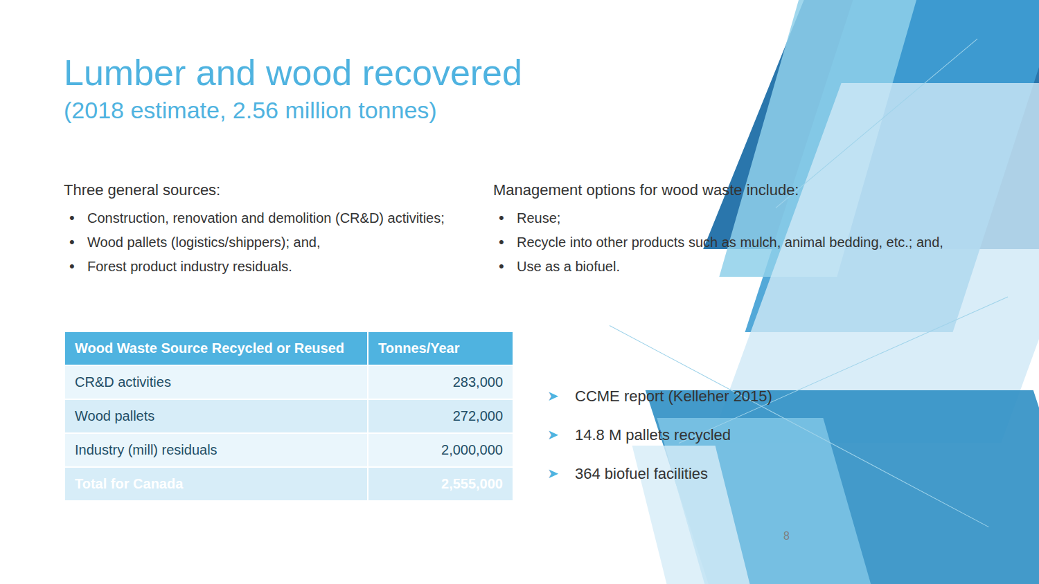Lumber and wood recovered
(2018 estimate, 2.56 million tonnes)
Three general sources:
Construction, renovation and demolition (CR&D) activities;
Wood pallets (logistics/shippers); and,
Forest product industry residuals.
Management options for wood waste include:
Reuse;
Recycle into other products such as mulch, animal bedding, etc.; and,
Use as a biofuel.
| Wood Waste Source Recycled or Reused | Tonnes/Year |
| --- | --- |
| CR&D activities | 283,000 |
| Wood pallets | 272,000 |
| Industry (mill) residuals | 2,000,000 |
| Total for Canada | 2,555,000 |
CCME report (Kelleher 2015)
14.8 M pallets recycled
364 biofuel facilities
8